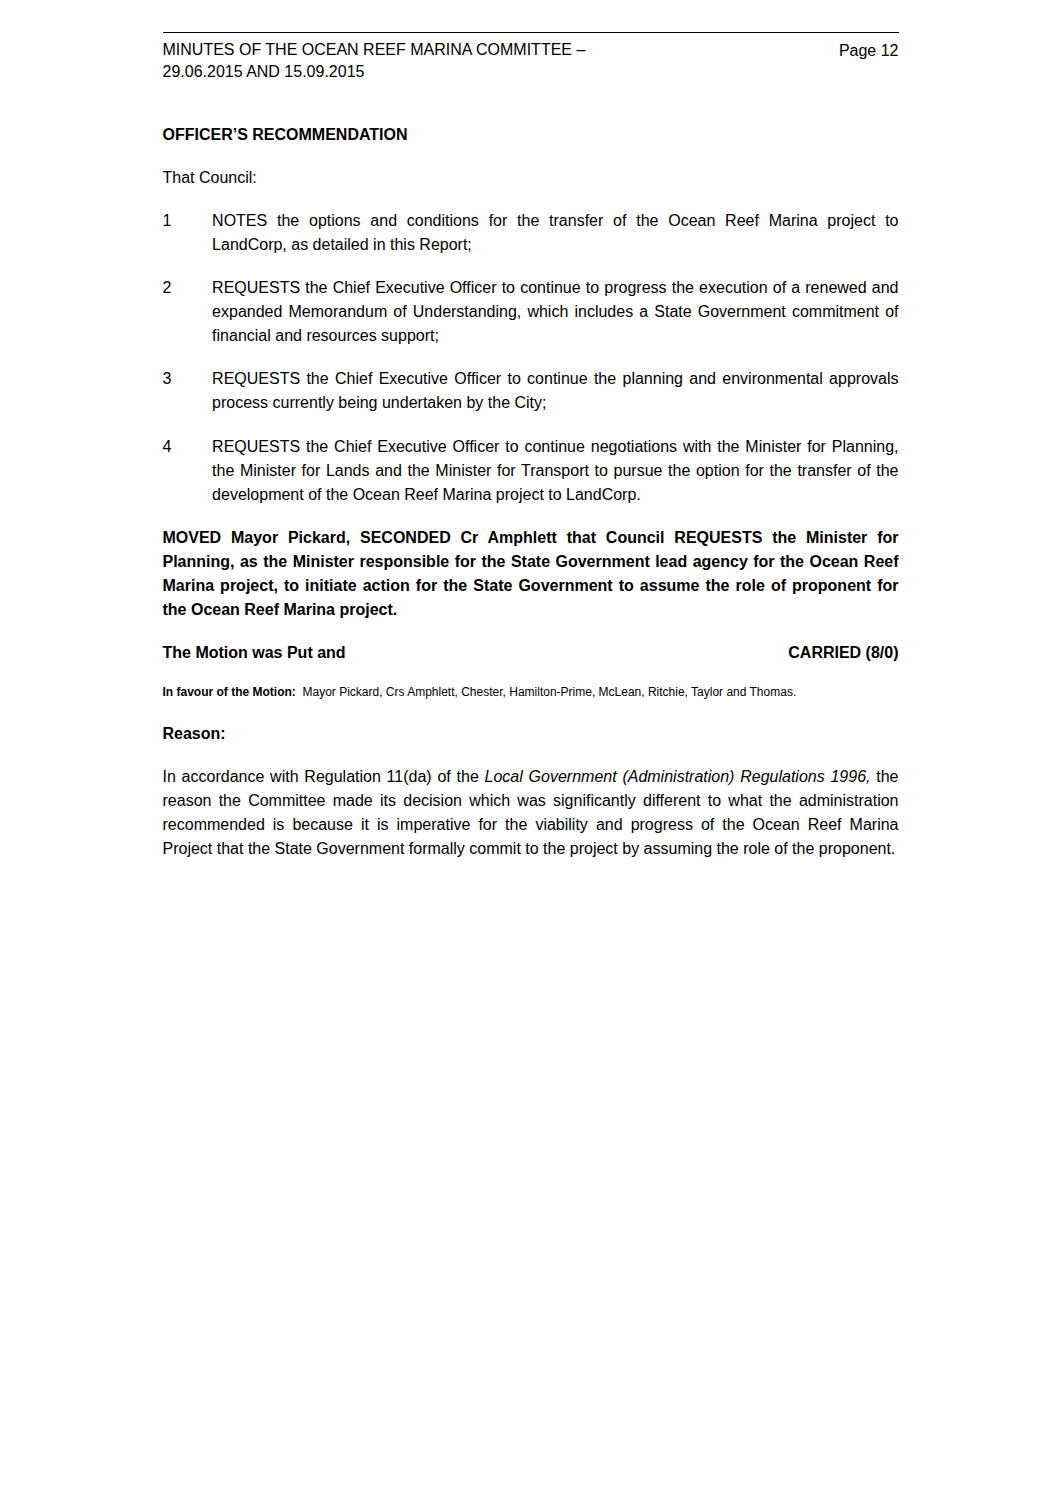MINUTES OF THE OCEAN REEF MARINA COMMITTEE –
29.06.2015 AND 15.09.2015
Page 12
OFFICER’S RECOMMENDATION
That Council:
1 NOTES the options and conditions for the transfer of the Ocean Reef Marina project to LandCorp, as detailed in this Report;
2 REQUESTS the Chief Executive Officer to continue to progress the execution of a renewed and expanded Memorandum of Understanding, which includes a State Government commitment of financial and resources support;
3 REQUESTS the Chief Executive Officer to continue the planning and environmental approvals process currently being undertaken by the City;
4 REQUESTS the Chief Executive Officer to continue negotiations with the Minister for Planning, the Minister for Lands and the Minister for Transport to pursue the option for the transfer of the development of the Ocean Reef Marina project to LandCorp.
MOVED Mayor Pickard, SECONDED Cr Amphlett that Council REQUESTS the Minister for Planning, as the Minister responsible for the State Government lead agency for the Ocean Reef Marina project, to initiate action for the State Government to assume the role of proponent for the Ocean Reef Marina project.
The Motion was Put and CARRIED (8/0)
In favour of the Motion: Mayor Pickard, Crs Amphlett, Chester, Hamilton-Prime, McLean, Ritchie, Taylor and Thomas.
Reason:
In accordance with Regulation 11(da) of the Local Government (Administration) Regulations 1996, the reason the Committee made its decision which was significantly different to what the administration recommended is because it is imperative for the viability and progress of the Ocean Reef Marina Project that the State Government formally commit to the project by assuming the role of the proponent.